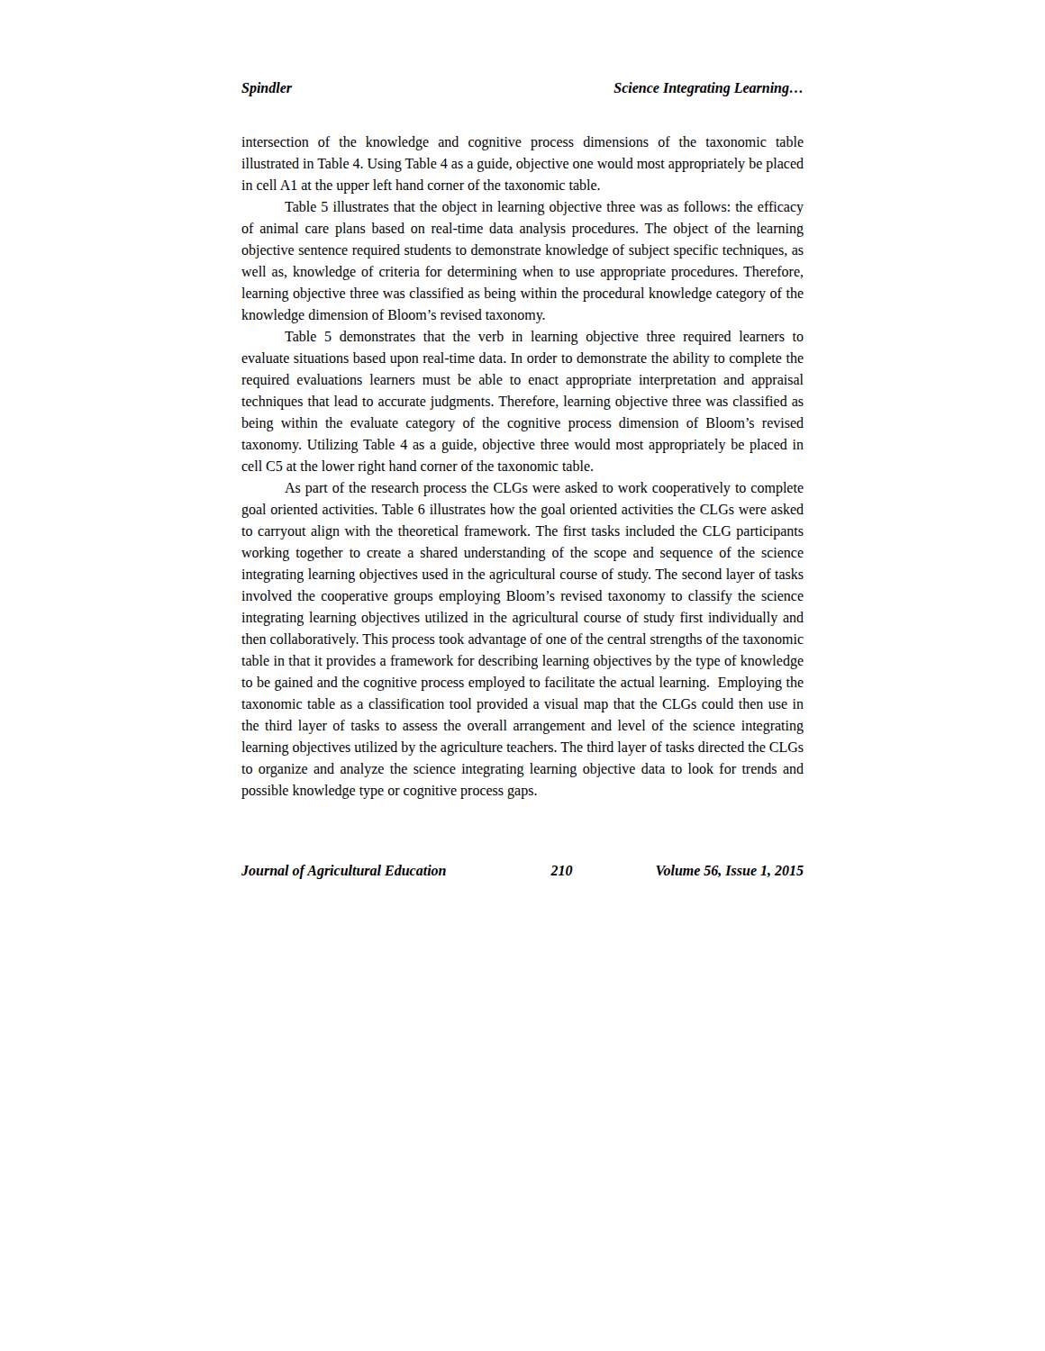Spindler Science Integrating Learning…
intersection of the knowledge and cognitive process dimensions of the taxonomic table illustrated in Table 4. Using Table 4 as a guide, objective one would most appropriately be placed in cell A1 at the upper left hand corner of the taxonomic table.
Table 5 illustrates that the object in learning objective three was as follows: the efficacy of animal care plans based on real-time data analysis procedures. The object of the learning objective sentence required students to demonstrate knowledge of subject specific techniques, as well as, knowledge of criteria for determining when to use appropriate procedures. Therefore, learning objective three was classified as being within the procedural knowledge category of the knowledge dimension of Bloom’s revised taxonomy.
Table 5 demonstrates that the verb in learning objective three required learners to evaluate situations based upon real-time data. In order to demonstrate the ability to complete the required evaluations learners must be able to enact appropriate interpretation and appraisal techniques that lead to accurate judgments. Therefore, learning objective three was classified as being within the evaluate category of the cognitive process dimension of Bloom’s revised taxonomy. Utilizing Table 4 as a guide, objective three would most appropriately be placed in cell C5 at the lower right hand corner of the taxonomic table.
As part of the research process the CLGs were asked to work cooperatively to complete goal oriented activities. Table 6 illustrates how the goal oriented activities the CLGs were asked to carryout align with the theoretical framework. The first tasks included the CLG participants working together to create a shared understanding of the scope and sequence of the science integrating learning objectives used in the agricultural course of study. The second layer of tasks involved the cooperative groups employing Bloom’s revised taxonomy to classify the science integrating learning objectives utilized in the agricultural course of study first individually and then collaboratively. This process took advantage of one of the central strengths of the taxonomic table in that it provides a framework for describing learning objectives by the type of knowledge to be gained and the cognitive process employed to facilitate the actual learning. Employing the taxonomic table as a classification tool provided a visual map that the CLGs could then use in the third layer of tasks to assess the overall arrangement and level of the science integrating learning objectives utilized by the agriculture teachers. The third layer of tasks directed the CLGs to organize and analyze the science integrating learning objective data to look for trends and possible knowledge type or cognitive process gaps.
Journal of Agricultural Education 210 Volume 56, Issue 1, 2015